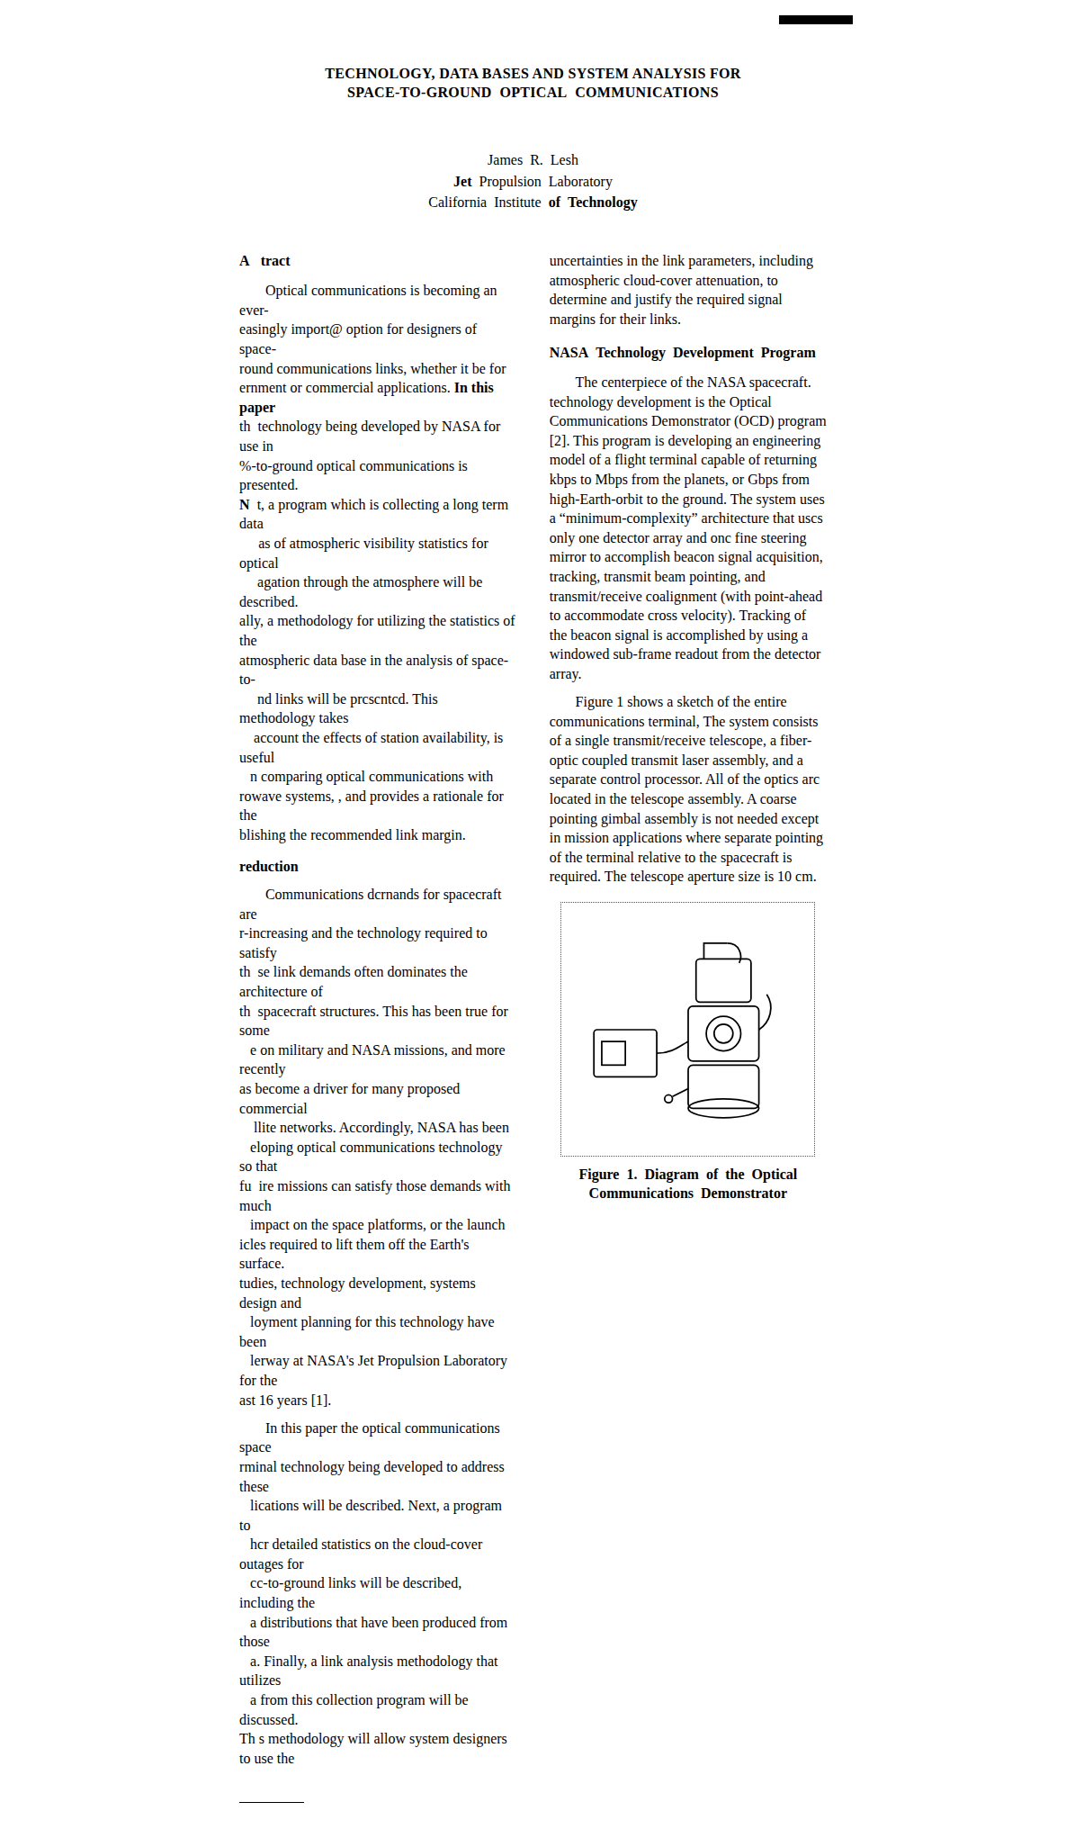TECHNOLOGY, DATA BASES AND SYSTEM ANALYSIS FOR
SPACE-TO-GROUND OPTICAL COMMUNICATIONS
James R. Lesh
Jet Propulsion Laboratory
California Institute of Technology
A tract
Optical communications is becoming an ever-
easingly import@ option for designers of space-
round communications links, whether it be for
ernment or commercial applications. In this paper
th technology being developed by NASA for use in
%-to-ground optical communications is presented.
N t, a program which is collecting a long term data
as of atmospheric visibility statistics for optical
agation through the atmosphere will be described.
ally, a methodology for utilizing the statistics of the
atmospheric data base in the analysis of space-to-
nd links will be prcscntcd. This methodology takes
account the effects of station availability, is useful
n comparing optical communications with
rowave systems, , and provides a rationale for the
blishing the recommended link margin.
reduction
Communications dcrnands for spacecraft are
r-increasing and the technology required to satisfy
th se link demands often dominates the architecture of
th spacecraft structures. This has been true for some
e on military and NASA missions, and more recently
as become a driver for many proposed commercial
llite networks. Accordingly, NASA has been
eloping optical communications technology so that
fu ire missions can satisfy those demands with much
impact on the space platforms, or the launch
icles required to lift them off the Earth's surface.
tudies, technology development, systems design and
loyment planning for this technology have been
lerway at NASA's Jet Propulsion Laboratory for the
ast 16 years [1].
In this paper the optical communications space
rminal technology being developed to address these
lications will be described. Next, a program to
hcr detailed statistics on the cloud-cover outages for
cc-to-ground links will be described, including the
a distributions that have been produced from those
a. Finally, a link analysis methodology that utilizes
a from this collection program will be discussed.
Th s methodology will allow system designers to use the
uncertainties in the link parameters, including atmospheric cloud-cover attenuation, to determine and justify the required signal margins for their links.
NASA Technology Development Program
The centerpiece of the NASA spacecraft. technology development is the Optical Communications Demonstrator (OCD) program [2]. This program is developing an engineering model of a flight terminal capable of returning kbps to Mbps from the planets, or Gbps from high-Earth-orbit to the ground. The system uses a “minimum-complexity” architecture that uscs only one detector array and onc fine steering mirror to accomplish beacon signal acquisition, tracking, transmit beam pointing, and transmit/receive coalignment (with point-ahead to accommodate cross velocity). Tracking of the beacon signal is accomplished by using a windowed sub-frame readout from the detector array.
Figure 1 shows a sketch of the entire communications terminal, The system consists of a single transmit/receive telescope, a fiber-optic coupled transmit laser assembly, and a separate control processor. All of the optics arc located in the telescope assembly. A coarse pointing gimbal assembly is not needed except in mission applications where separate pointing of the terminal relative to the spacecraft is required. The telescope aperture size is 10 cm.
Figure 1. Diagram of the Optical
Communications Demonstrator